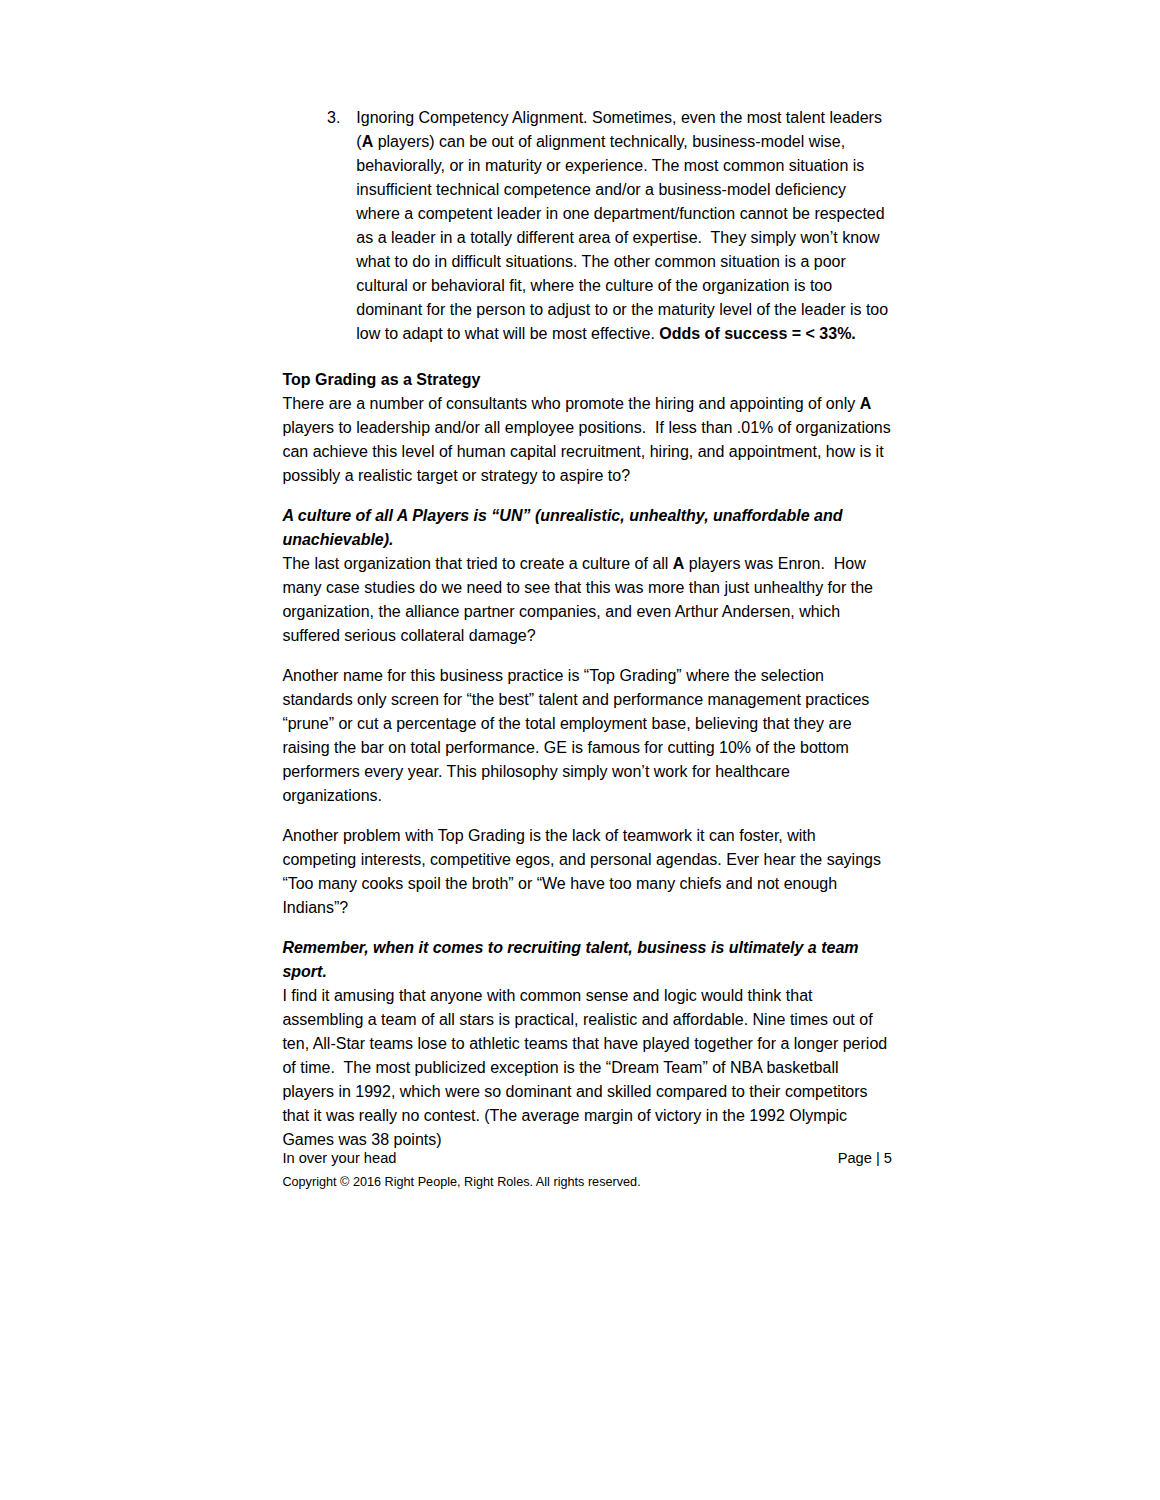Ignoring Competency Alignment. Sometimes, even the most talent leaders (A players) can be out of alignment technically, business-model wise, behaviorally, or in maturity or experience. The most common situation is insufficient technical competence and/or a business-model deficiency where a competent leader in one department/function cannot be respected as a leader in a totally different area of expertise. They simply won’t know what to do in difficult situations. The other common situation is a poor cultural or behavioral fit, where the culture of the organization is too dominant for the person to adjust to or the maturity level of the leader is too low to adapt to what will be most effective. Odds of success = < 33%.
Top Grading as a Strategy
There are a number of consultants who promote the hiring and appointing of only A players to leadership and/or all employee positions. If less than .01% of organizations can achieve this level of human capital recruitment, hiring, and appointment, how is it possibly a realistic target or strategy to aspire to?
A culture of all A Players is “UN” (unrealistic, unhealthy, unaffordable and unachievable).
The last organization that tried to create a culture of all A players was Enron. How many case studies do we need to see that this was more than just unhealthy for the organization, the alliance partner companies, and even Arthur Andersen, which suffered serious collateral damage?
Another name for this business practice is “Top Grading” where the selection standards only screen for “the best” talent and performance management practices “prune” or cut a percentage of the total employment base, believing that they are raising the bar on total performance. GE is famous for cutting 10% of the bottom performers every year. This philosophy simply won’t work for healthcare organizations.
Another problem with Top Grading is the lack of teamwork it can foster, with competing interests, competitive egos, and personal agendas. Ever hear the sayings “Too many cooks spoil the broth” or “We have too many chiefs and not enough Indians”?
Remember, when it comes to recruiting talent, business is ultimately a team sport.
I find it amusing that anyone with common sense and logic would think that assembling a team of all stars is practical, realistic and affordable. Nine times out of ten, All-Star teams lose to athletic teams that have played together for a longer period of time. The most publicized exception is the “Dream Team” of NBA basketball players in 1992, which were so dominant and skilled compared to their competitors that it was really no contest. (The average margin of victory in the 1992 Olympic Games was 38 points)
In over your head Page | 5
Copyright © 2016 Right People, Right Roles. All rights reserved.